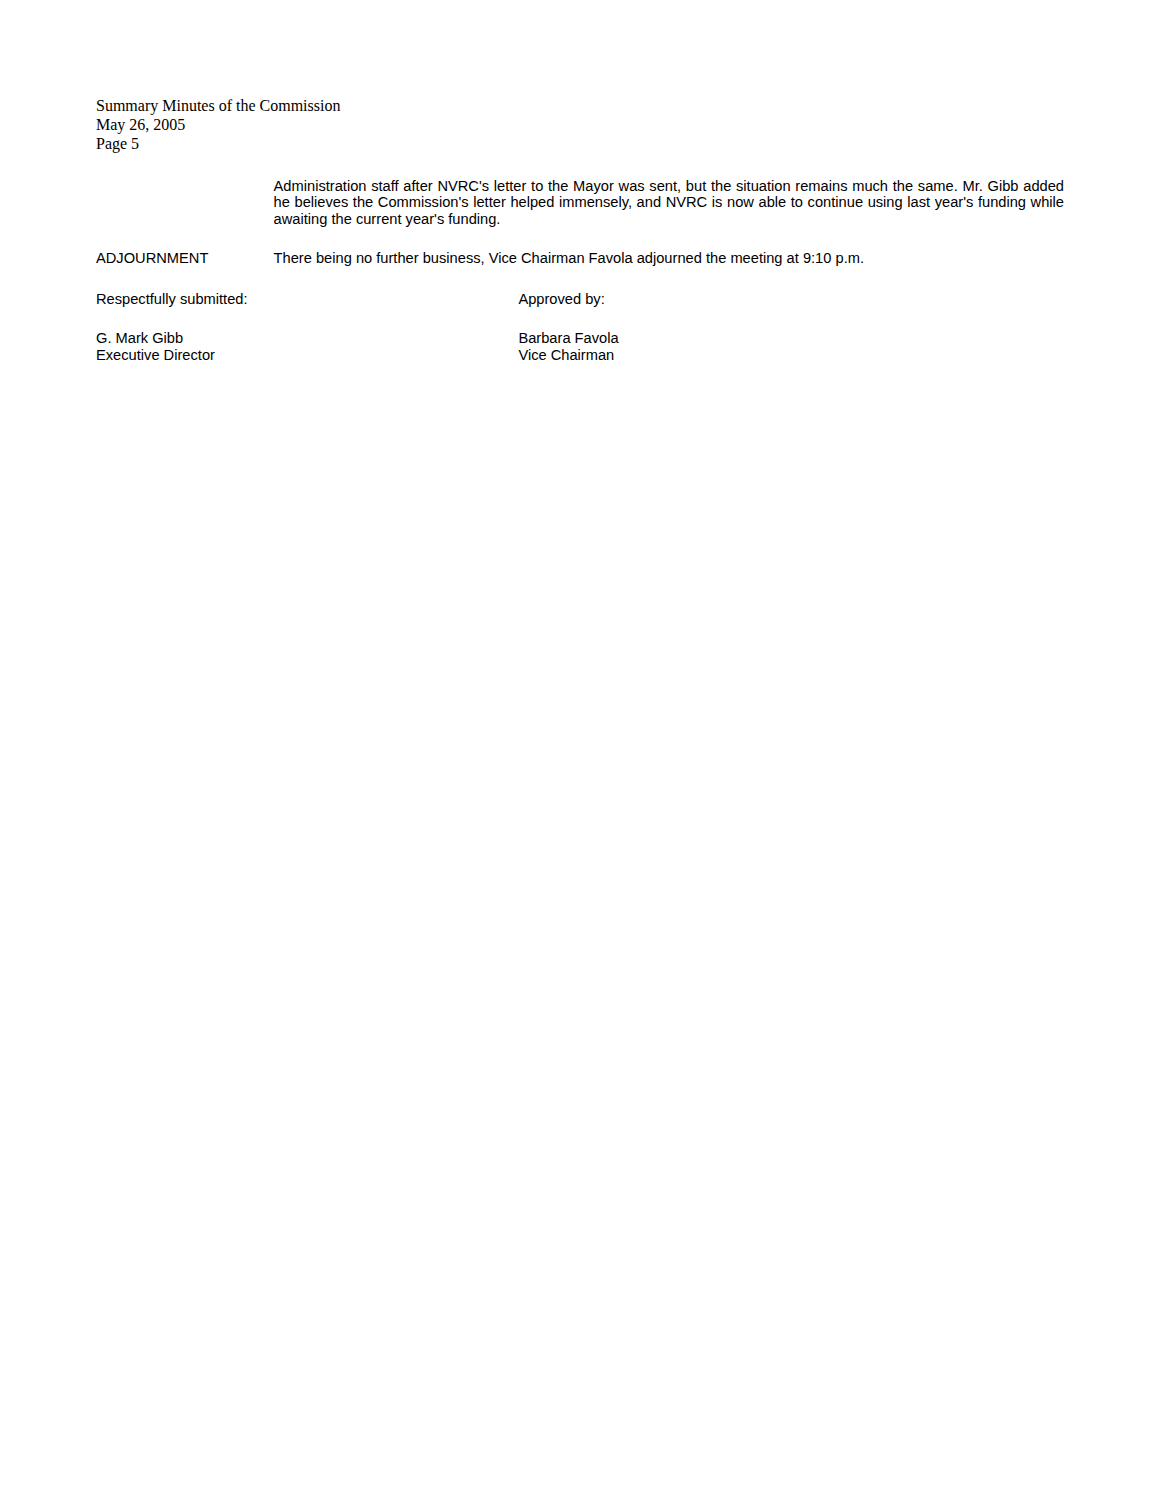Summary Minutes of the Commission
May 26, 2005
Page 5
Administration staff after NVRC's letter to the Mayor was sent, but the situation remains much the same. Mr. Gibb added he believes the Commission's letter helped immensely, and NVRC is now able to continue using last year's funding while awaiting the current year's funding.
ADJOURNMENT
There being no further business, Vice Chairman Favola adjourned the meeting at 9:10 p.m.
Respectfully submitted:
Approved by:
G. Mark Gibb
Executive Director
Barbara Favola
Vice Chairman